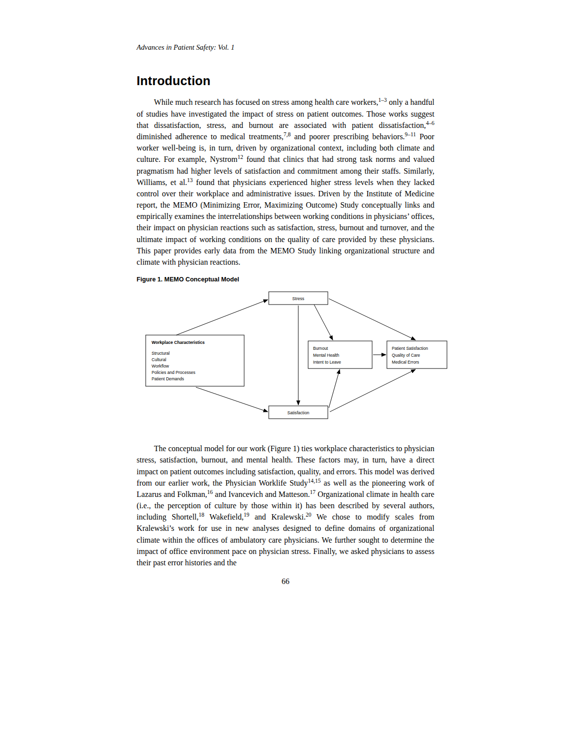Advances in Patient Safety: Vol. 1
Introduction
While much research has focused on stress among health care workers,1–3 only a handful of studies have investigated the impact of stress on patient outcomes. Those works suggest that dissatisfaction, stress, and burnout are associated with patient dissatisfaction,4–6 diminished adherence to medical treatments,7,8 and poorer prescribing behaviors.9–11 Poor worker well-being is, in turn, driven by organizational context, including both climate and culture. For example, Nystrom12 found that clinics that had strong task norms and valued pragmatism had higher levels of satisfaction and commitment among their staffs. Similarly, Williams, et al.13 found that physicians experienced higher stress levels when they lacked control over their workplace and administrative issues. Driven by the Institute of Medicine report, the MEMO (Minimizing Error, Maximizing Outcome) Study conceptually links and empirically examines the interrelationships between working conditions in physicians’ offices, their impact on physician reactions such as satisfaction, stress, burnout and turnover, and the ultimate impact of working conditions on the quality of care provided by these physicians. This paper provides early data from the MEMO Study linking organizational structure and climate with physician reactions.
Figure 1. MEMO Conceptual Model
Stress Workplace Characteristics Structural Cultural Workflow Policies and Processes Patient Demands Burnout Mental Health Intent to Leave Patient Satisfaction Quality of Care Medical Errors Satisfaction
The conceptual model for our work (Figure 1) ties workplace characteristics to physician stress, satisfaction, burnout, and mental health. These factors may, in turn, have a direct impact on patient outcomes including satisfaction, quality, and errors. This model was derived from our earlier work, the Physician Worklife Study14,15 as well as the pioneering work of Lazarus and Folkman,16 and Ivancevich and Matteson.17 Organizational climate in health care (i.e., the perception of culture by those within it) has been described by several authors, including Shortell,18 Wakefield,19 and Kralewski.20 We chose to modify scales from Kralewski’s work for use in new analyses designed to define domains of organizational climate within the offices of ambulatory care physicians. We further sought to determine the impact of office environment pace on physician stress. Finally, we asked physicians to assess their past error histories and the
66